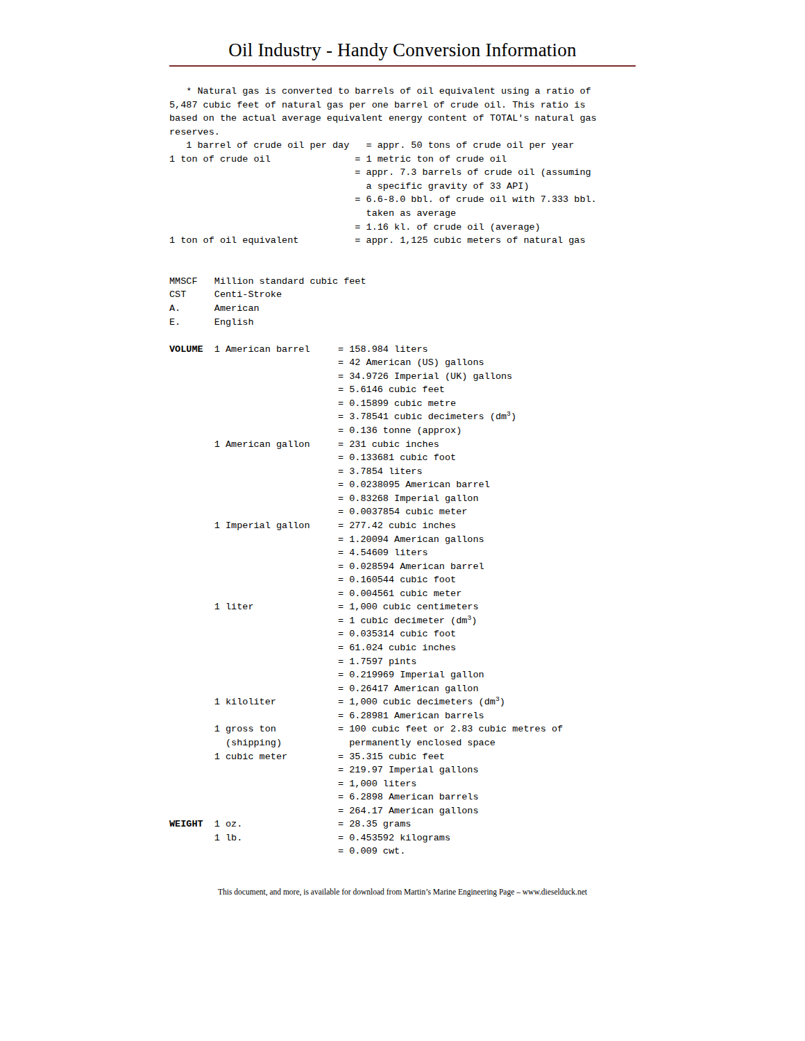Oil Industry - Handy Conversion Information
   * Natural gas is converted to barrels of oil equivalent using a ratio of
5,487 cubic feet of natural gas per one barrel of crude oil. This ratio is
based on the actual average equivalent energy content of TOTAL's natural gas
reserves.
   1 barrel of crude oil per day   = appr. 50 tons of crude oil per year
1 ton of crude oil               = 1 metric ton of crude oil
                                 = appr. 7.3 barrels of crude oil (assuming
                                   a specific gravity of 33 API)
                                 = 6.6-8.0 bbl. of crude oil with 7.333 bbl.
                                   taken as average
                                 = 1.16 kl. of crude oil (average)
1 ton of oil equivalent          = appr. 1,125 cubic meters of natural gas


MMSCF   Million standard cubic feet
CST     Centi-Stroke
A.      American
E.      English

VOLUME  1 American barrel     = 158.984 liters
                              = 42 American (US) gallons
                              = 34.9726 Imperial (UK) gallons
                              = 5.6146 cubic feet
                              = 0.15899 cubic metre
                              = 3.78541 cubic decimeters (dm3)
                              = 0.136 tonne (approx)
        1 American gallon     = 231 cubic inches
                              = 0.133681 cubic foot
                              = 3.7854 liters
                              = 0.0238095 American barrel
                              = 0.83268 Imperial gallon
                              = 0.0037854 cubic meter
        1 Imperial gallon     = 277.42 cubic inches
                              = 1.20094 American gallons
                              = 4.54609 liters
                              = 0.028594 American barrel
                              = 0.160544 cubic foot
                              = 0.004561 cubic meter
        1 liter               = 1,000 cubic centimeters
                              = 1 cubic decimeter (dm3)
                              = 0.035314 cubic foot
                              = 61.024 cubic inches
                              = 1.7597 pints
                              = 0.219969 Imperial gallon
                              = 0.26417 American gallon
        1 kiloliter           = 1,000 cubic decimeters (dm3)
                              = 6.28981 American barrels
        1 gross ton           = 100 cubic feet or 2.83 cubic metres of
          (shipping)            permanently enclosed space
        1 cubic meter         = 35.315 cubic feet
                              = 219.97 Imperial gallons
                              = 1,000 liters
                              = 6.2898 American barrels
                              = 264.17 American gallons
WEIGHT  1 oz.                 = 28.35 grams
        1 lb.                 = 0.453592 kilograms
                              = 0.009 cwt.
This document, and more, is available for download from Martin’s Marine Engineering Page – www.dieselduck.net